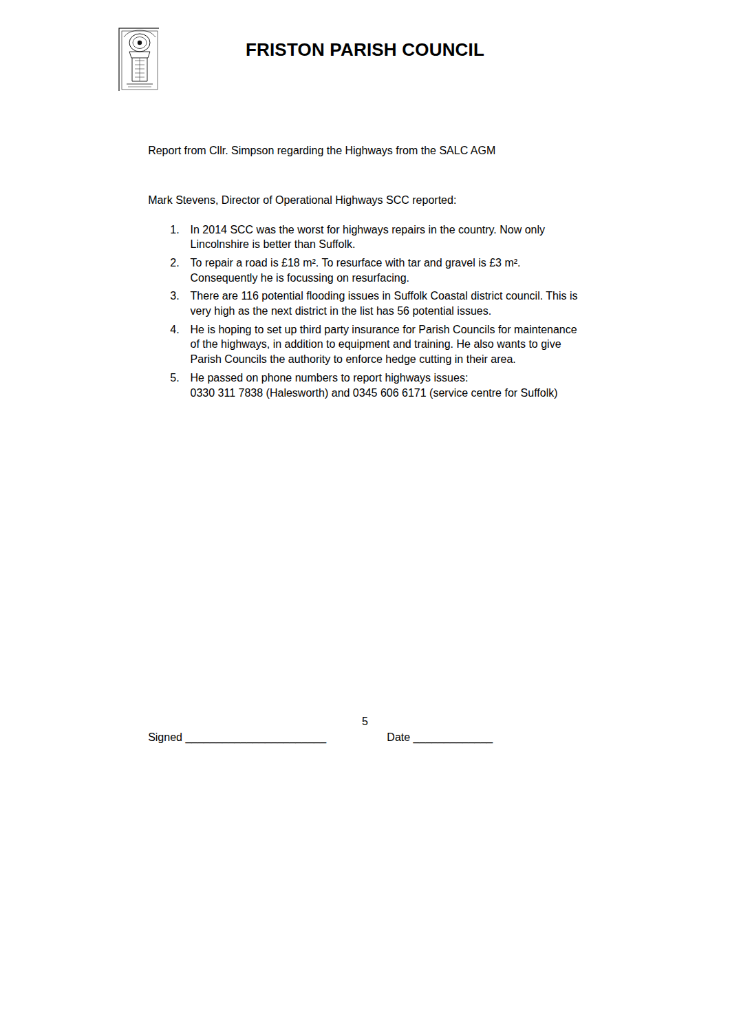FRISTON PARISH COUNCIL
Report from Cllr. Simpson regarding the Highways from the SALC AGM
Mark Stevens, Director of Operational Highways SCC reported:
In 2014 SCC was the worst for highways repairs in the country. Now only Lincolnshire is better than Suffolk.
To repair a road is £18 m². To resurface with tar and gravel is £3 m². Consequently he is focussing on resurfacing.
There are 116 potential flooding issues in Suffolk Coastal district council. This is very high as the next district in the list has 56 potential issues.
He is hoping to set up third party insurance for Parish Councils for maintenance of the highways, in addition to equipment and training. He also wants to give Parish Councils the authority to enforce hedge cutting in their area.
He passed on phone numbers to report highways issues:
0330 311 7838 (Halesworth) and 0345 606 6171 (service centre for Suffolk)
5
Signed _______________________
Date _____________